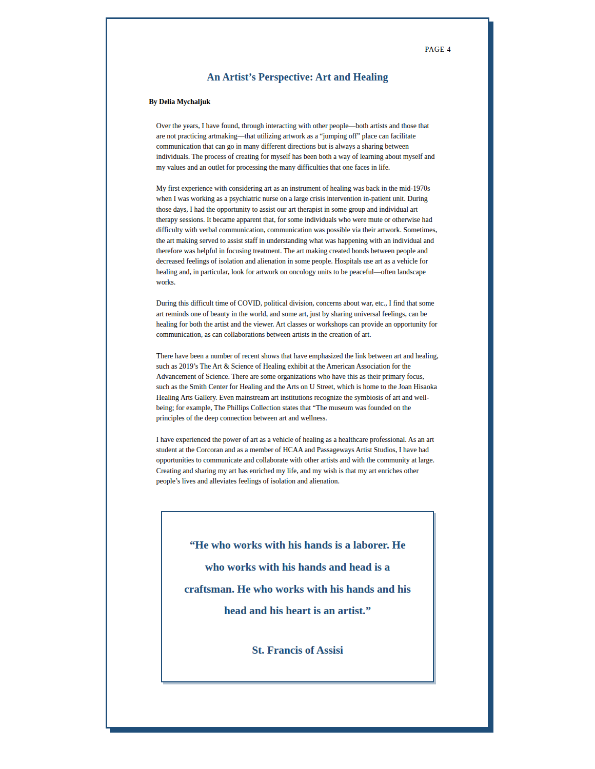PAGE 4
An Artist’s Perspective: Art and Healing
By Delia Mychaljuk
Over the years, I have found, through interacting with other people—both artists and those that are not practicing artmaking—that utilizing artwork as a “jumping off” place can facilitate communication that can go in many different directions but is always a sharing between individuals. The process of creating for myself has been both a way of learning about myself and my values and an outlet for processing the many difficulties that one faces in life.
My first experience with considering art as an instrument of healing was back in the mid-1970s when I was working as a psychiatric nurse on a large crisis intervention in-patient unit. During those days, I had the opportunity to assist our art therapist in some group and individual art therapy sessions. It became apparent that, for some individuals who were mute or otherwise had difficulty with verbal communication, communication was possible via their artwork. Sometimes, the art making served to assist staff in understanding what was happening with an individual and therefore was helpful in focusing treatment. The art making created bonds between people and decreased feelings of isolation and alienation in some people. Hospitals use art as a vehicle for healing and, in particular, look for artwork on oncology units to be peaceful—often landscape works.
During this difficult time of COVID, political division, concerns about war, etc., I find that some art reminds one of beauty in the world, and some art, just by sharing universal feelings, can be healing for both the artist and the viewer. Art classes or workshops can provide an opportunity for communication, as can collaborations between artists in the creation of art.
There have been a number of recent shows that have emphasized the link between art and healing, such as 2019’s The Art & Science of Healing exhibit at the American Association for the Advancement of Science. There are some organizations who have this as their primary focus, such as the Smith Center for Healing and the Arts on U Street, which is home to the Joan Hisaoka Healing Arts Gallery. Even mainstream art institutions recognize the symbiosis of art and well-being; for example, The Phillips Collection states that “The museum was founded on the principles of the deep connection between art and wellness.
I have experienced the power of art as a vehicle of healing as a healthcare professional. As an art student at the Corcoran and as a member of HCAA and Passageways Artist Studios, I have had opportunities to communicate and collaborate with other artists and with the community at large. Creating and sharing my art has enriched my life, and my wish is that my art enriches other people’s lives and alleviates feelings of isolation and alienation.
“He who works with his hands is a laborer. He who works with his hands and head is a craftsman. He who works with his hands and his head and his heart is an artist.”
St. Francis of Assisi